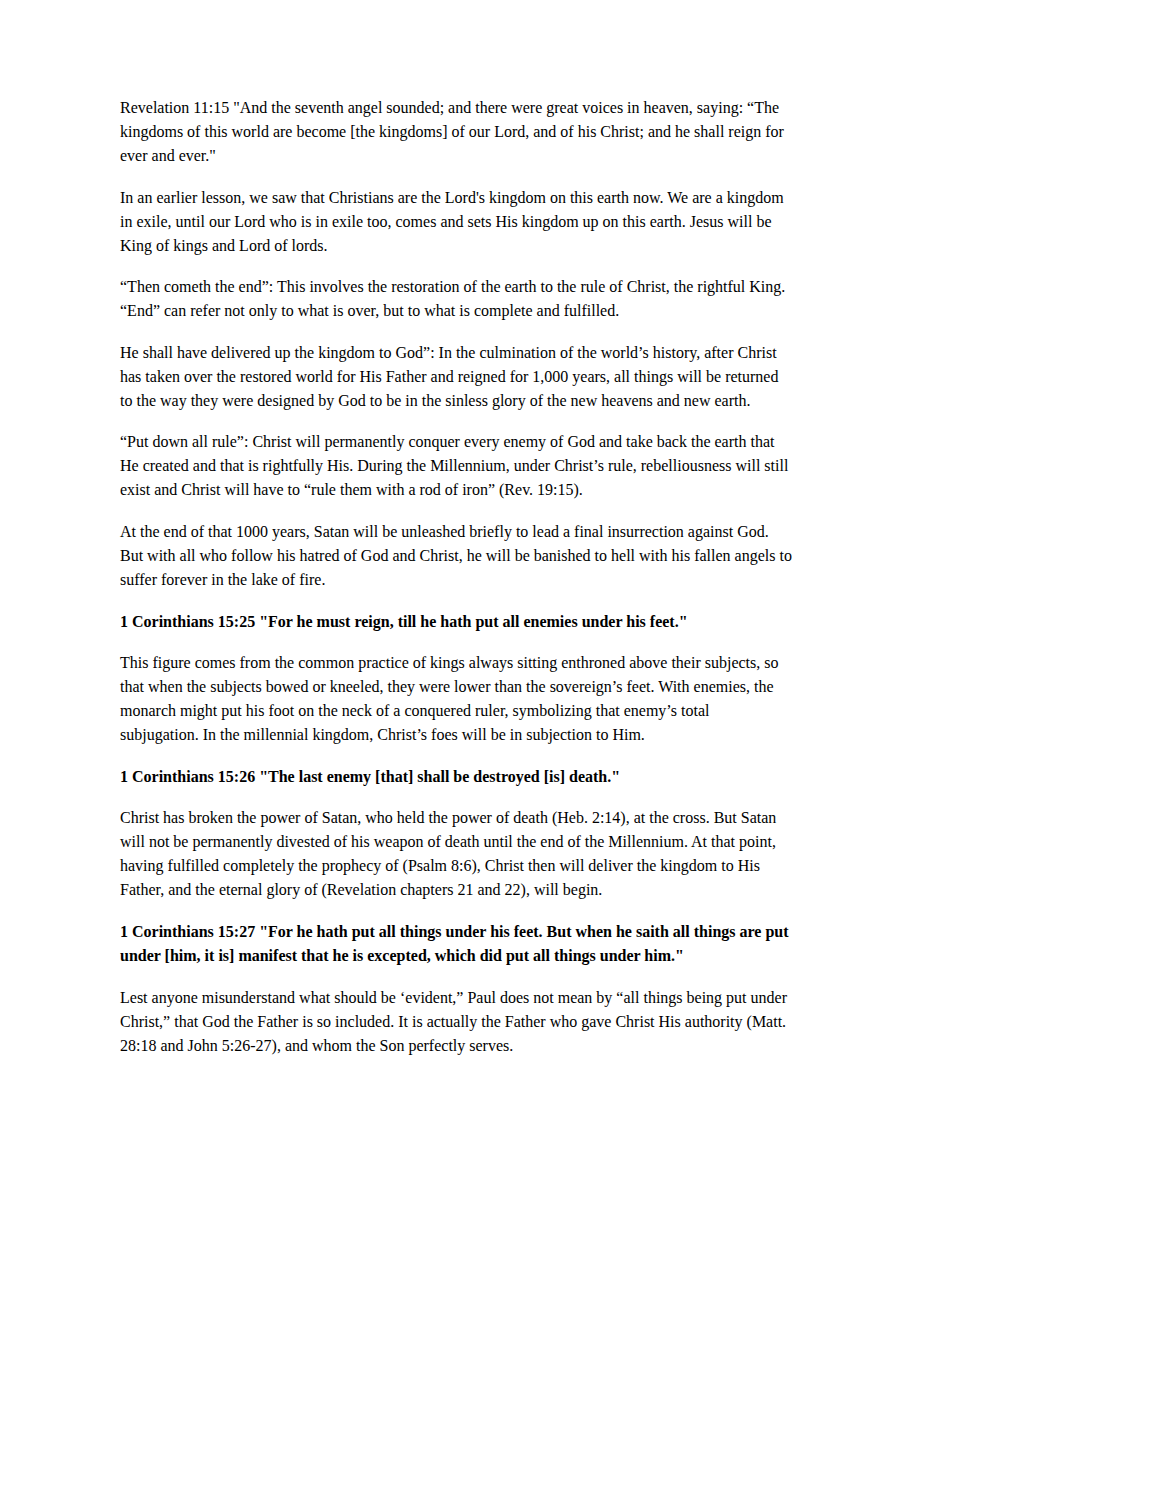Revelation 11:15 "And the seventh angel sounded; and there were great voices in heaven, saying: “The kingdoms of this world are become [the kingdoms] of our Lord, and of his Christ; and he shall reign for ever and ever."
In an earlier lesson, we saw that Christians are the Lord's kingdom on this earth now. We are a kingdom in exile, until our Lord who is in exile too, comes and sets His kingdom up on this earth. Jesus will be King of kings and Lord of lords.
“Then cometh the end”: This involves the restoration of the earth to the rule of Christ, the rightful King. “End” can refer not only to what is over, but to what is complete and fulfilled.
He shall have delivered up the kingdom to God”: In the culmination of the world’s history, after Christ has taken over the restored world for His Father and reigned for 1,000 years, all things will be returned to the way they were designed by God to be in the sinless glory of the new heavens and new earth.
“Put down all rule”: Christ will permanently conquer every enemy of God and take back the earth that He created and that is rightfully His. During the Millennium, under Christ’s rule, rebelliousness will still exist and Christ will have to “rule them with a rod of iron” (Rev. 19:15).
At the end of that 1000 years, Satan will be unleashed briefly to lead a final insurrection against God. But with all who follow his hatred of God and Christ, he will be banished to hell with his fallen angels to suffer forever in the lake of fire.
1 Corinthians 15:25 "For he must reign, till he hath put all enemies under his feet."
This figure comes from the common practice of kings always sitting enthroned above their subjects, so that when the subjects bowed or kneeled, they were lower than the sovereign’s feet. With enemies, the monarch might put his foot on the neck of a conquered ruler, symbolizing that enemy’s total subjugation. In the millennial kingdom, Christ’s foes will be in subjection to Him.
1 Corinthians 15:26 "The last enemy [that] shall be destroyed [is] death."
Christ has broken the power of Satan, who held the power of death (Heb. 2:14), at the cross. But Satan will not be permanently divested of his weapon of death until the end of the Millennium. At that point, having fulfilled completely the prophecy of (Psalm 8:6), Christ then will deliver the kingdom to His Father, and the eternal glory of (Revelation chapters 21 and 22), will begin.
1 Corinthians 15:27 "For he hath put all things under his feet. But when he saith all things are put under [him, it is] manifest that he is excepted, which did put all things under him."
Lest anyone misunderstand what should be ‘evident,” Paul does not mean by “all things being put under Christ,” that God the Father is so included. It is actually the Father who gave Christ His authority (Matt. 28:18 and John 5:26-27), and whom the Son perfectly serves.